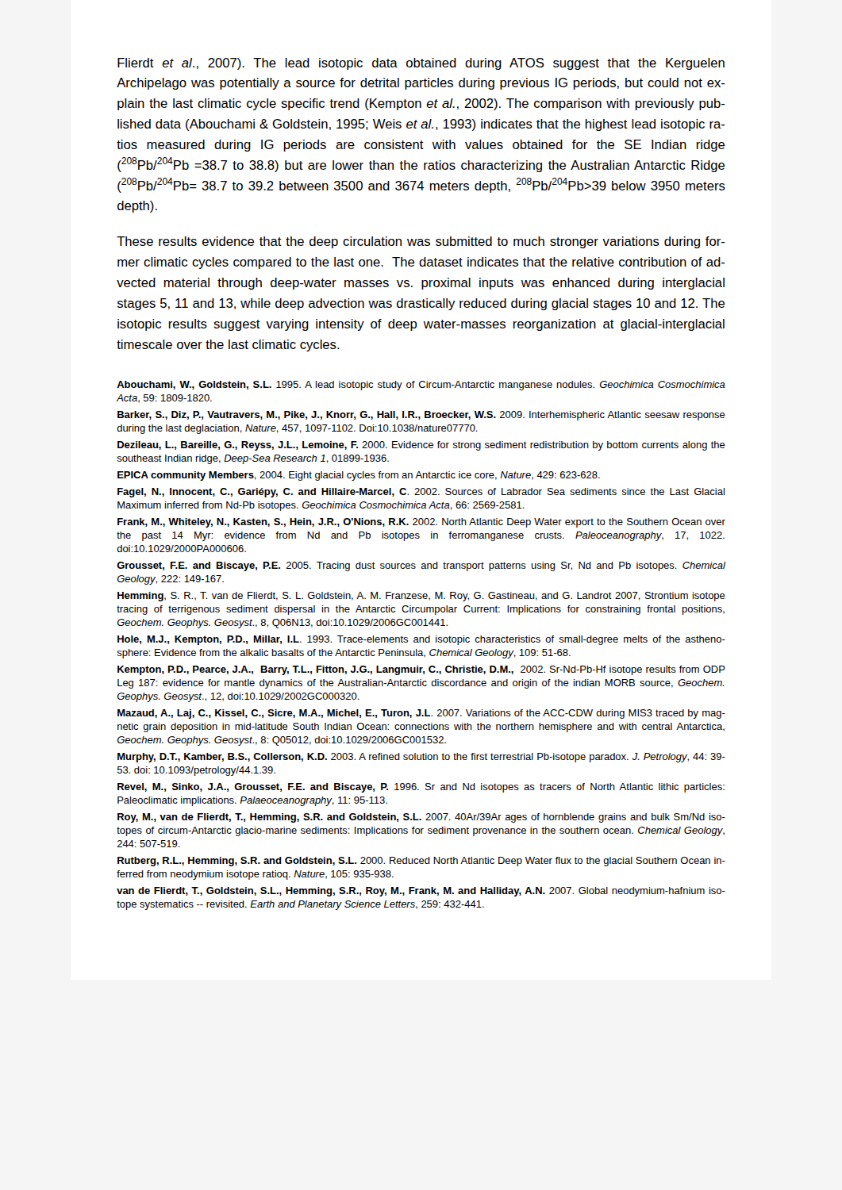Flierdt et al., 2007). The lead isotopic data obtained during ATOS suggest that the Kerguelen Archipelago was potentially a source for detrital particles during previous IG periods, but could not explain the last climatic cycle specific trend (Kempton et al., 2002). The comparison with previously published data (Abouchami & Goldstein, 1995; Weis et al., 1993) indicates that the highest lead isotopic ratios measured during IG periods are consistent with values obtained for the SE Indian ridge (208Pb/204Pb =38.7 to 38.8) but are lower than the ratios characterizing the Australian Antarctic Ridge (208Pb/204Pb= 38.7 to 39.2 between 3500 and 3674 meters depth, 208Pb/204Pb>39 below 3950 meters depth).
These results evidence that the deep circulation was submitted to much stronger variations during former climatic cycles compared to the last one. The dataset indicates that the relative contribution of advected material through deep-water masses vs. proximal inputs was enhanced during interglacial stages 5, 11 and 13, while deep advection was drastically reduced during glacial stages 10 and 12. The isotopic results suggest varying intensity of deep water-masses reorganization at glacial-interglacial timescale over the last climatic cycles.
Abouchami, W., Goldstein, S.L. 1995. A lead isotopic study of Circum-Antarctic manganese nodules. Geochimica Cosmochimica Acta, 59: 1809-1820.
Barker, S., Diz, P., Vautravers, M., Pike, J., Knorr, G., Hall, I.R., Broecker, W.S. 2009. Interhemispheric Atlantic seesaw response during the last deglaciation, Nature, 457, 1097-1102. Doi:10.1038/nature07770.
Dezileau, L., Bareille, G., Reyss, J.L., Lemoine, F. 2000. Evidence for strong sediment redistribution by bottom currents along the southeast Indian ridge, Deep-Sea Research 1, 01899-1936.
EPICA community Members, 2004. Eight glacial cycles from an Antarctic ice core, Nature, 429: 623-628.
Fagel, N., Innocent, C., Gariépy, C. and Hillaire-Marcel, C. 2002. Sources of Labrador Sea sediments since the Last Glacial Maximum inferred from Nd-Pb isotopes. Geochimica Cosmochimica Acta, 66: 2569-2581.
Frank, M., Whiteley, N., Kasten, S., Hein, J.R., O'Nions, R.K. 2002. North Atlantic Deep Water export to the Southern Ocean over the past 14 Myr: evidence from Nd and Pb isotopes in ferromanganese crusts. Paleoceanography, 17, 1022. doi:10.1029/2000PA000606.
Grousset, F.E. and Biscaye, P.E. 2005. Tracing dust sources and transport patterns using Sr, Nd and Pb isotopes. Chemical Geology, 222: 149-167.
Hemming, S. R., T. van de Flierdt, S. L. Goldstein, A. M. Franzese, M. Roy, G. Gastineau, and G. Landrot 2007, Strontium isotope tracing of terrigenous sediment dispersal in the Antarctic Circumpolar Current: Implications for constraining frontal positions, Geochem. Geophys. Geosyst., 8, Q06N13, doi:10.1029/2006GC001441.
Hole, M.J., Kempton, P.D., Millar, I.L. 1993. Trace-elements and isotopic characteristics of small-degree melts of the asthenosphere: Evidence from the alkalic basalts of the Antarctic Peninsula, Chemical Geology, 109: 51-68.
Kempton, P.D., Pearce, J.A., Barry, T.L., Fitton, J.G., Langmuir, C., Christie, D.M., 2002. Sr-Nd-Pb-Hf isotope results from ODP Leg 187: evidence for mantle dynamics of the Australian-Antarctic discordance and origin of the indian MORB source, Geochem. Geophys. Geosyst., 12, doi:10.1029/2002GC000320.
Mazaud, A., Laj, C., Kissel, C., Sicre, M.A., Michel, E., Turon, J.L. 2007. Variations of the ACC-CDW during MIS3 traced by magnetic grain deposition in mid-latitude South Indian Ocean: connections with the northern hemisphere and with central Antarctica, Geochem. Geophys. Geosyst., 8: Q05012, doi:10.1029/2006GC001532.
Murphy, D.T., Kamber, B.S., Collerson, K.D. 2003. A refined solution to the first terrestrial Pb-isotope paradox. J. Petrology, 44: 39-53. doi: 10.1093/petrology/44.1.39.
Revel, M., Sinko, J.A., Grousset, F.E. and Biscaye, P. 1996. Sr and Nd isotopes as tracers of North Atlantic lithic particles: Paleoclimatic implications. Palaeoceanography, 11: 95-113.
Roy, M., van de Flierdt, T., Hemming, S.R. and Goldstein, S.L. 2007. 40Ar/39Ar ages of hornblende grains and bulk Sm/Nd isotopes of circum-Antarctic glacio-marine sediments: Implications for sediment provenance in the southern ocean. Chemical Geology, 244: 507-519.
Rutberg, R.L., Hemming, S.R. and Goldstein, S.L. 2000. Reduced North Atlantic Deep Water flux to the glacial Southern Ocean inferred from neodymium isotope ratioq. Nature, 105: 935-938.
van de Flierdt, T., Goldstein, S.L., Hemming, S.R., Roy, M., Frank, M. and Halliday, A.N. 2007. Global neodymium-hafnium isotope systematics -- revisited. Earth and Planetary Science Letters, 259: 432-441.